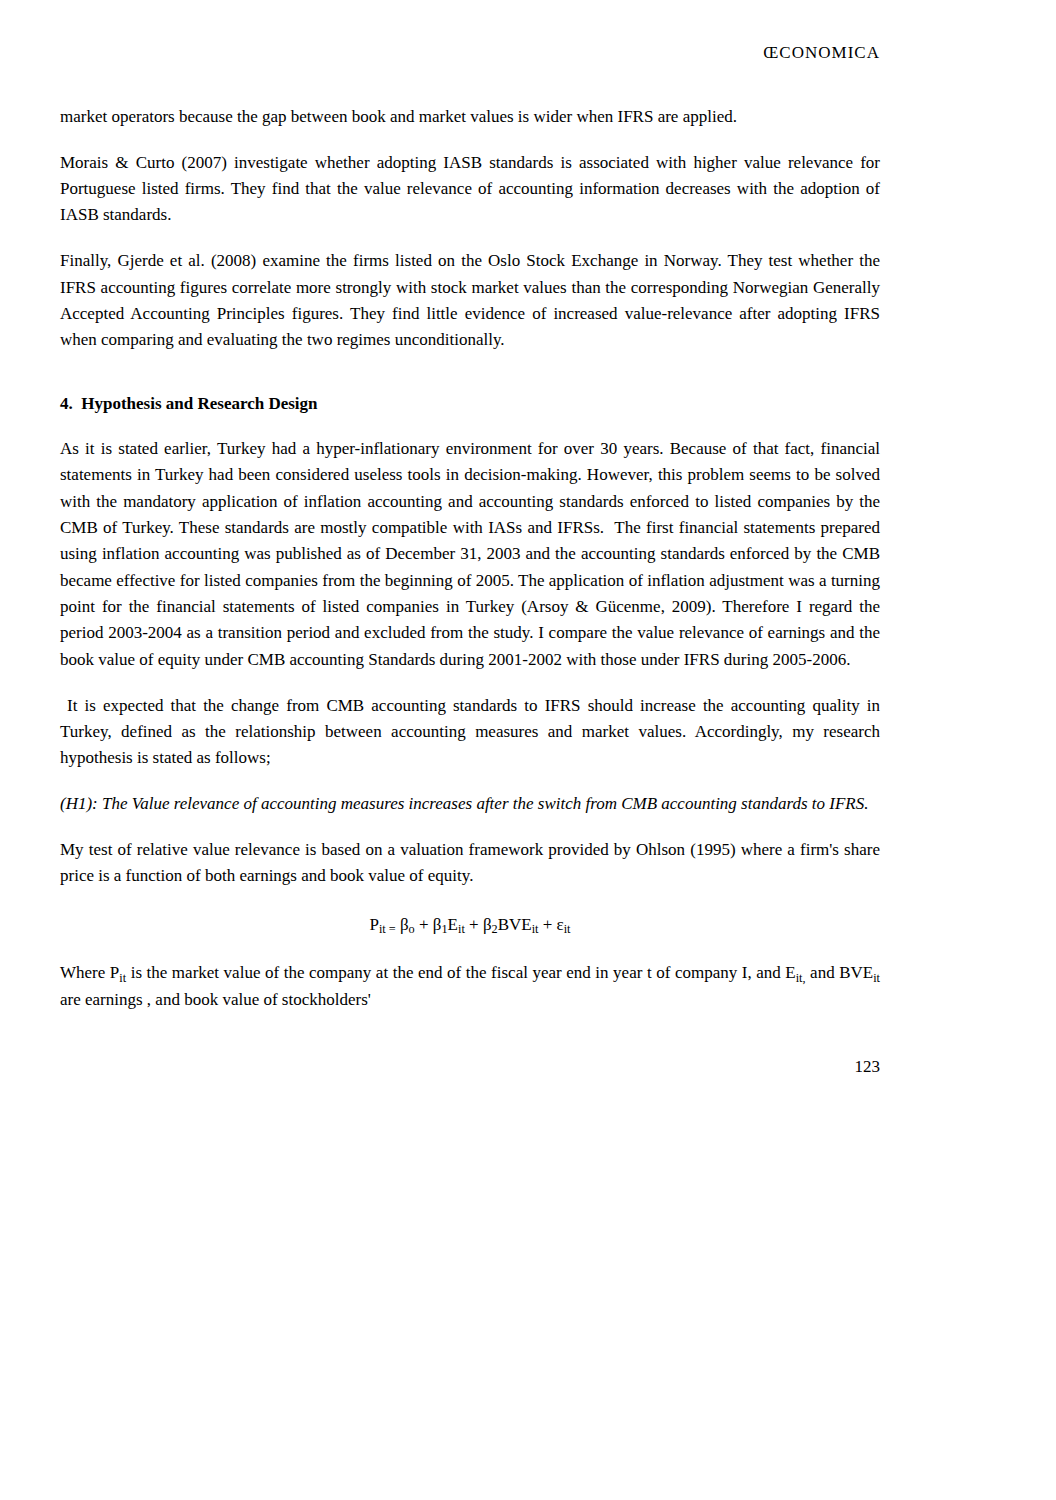ŒCONOMICA
market operators because the gap between book and market values is wider when IFRS are applied.
Morais & Curto (2007) investigate whether adopting IASB standards is associated with higher value relevance for Portuguese listed firms. They find that the value relevance of accounting information decreases with the adoption of IASB standards.
Finally, Gjerde et al. (2008) examine the firms listed on the Oslo Stock Exchange in Norway. They test whether the IFRS accounting figures correlate more strongly with stock market values than the corresponding Norwegian Generally Accepted Accounting Principles figures. They find little evidence of increased value-relevance after adopting IFRS when comparing and evaluating the two regimes unconditionally.
4. Hypothesis and Research Design
As it is stated earlier, Turkey had a hyper-inflationary environment for over 30 years. Because of that fact, financial statements in Turkey had been considered useless tools in decision-making. However, this problem seems to be solved with the mandatory application of inflation accounting and accounting standards enforced to listed companies by the CMB of Turkey. These standards are mostly compatible with IASs and IFRSs. The first financial statements prepared using inflation accounting was published as of December 31, 2003 and the accounting standards enforced by the CMB became effective for listed companies from the beginning of 2005. The application of inflation adjustment was a turning point for the financial statements of listed companies in Turkey (Arsoy & Gücenme, 2009). Therefore I regard the period 2003-2004 as a transition period and excluded from the study. I compare the value relevance of earnings and the book value of equity under CMB accounting Standards during 2001-2002 with those under IFRS during 2005-2006.
It is expected that the change from CMB accounting standards to IFRS should increase the accounting quality in Turkey, defined as the relationship between accounting measures and market values. Accordingly, my research hypothesis is stated as follows;
(H1): The Value relevance of accounting measures increases after the switch from CMB accounting standards to IFRS.
My test of relative value relevance is based on a valuation framework provided by Ohlson (1995) where a firm's share price is a function of both earnings and book value of equity.
Pit = βo + β1Eit + β2BVEit + εit
Where Pit is the market value of the company at the end of the fiscal year end in year t of company I, and Eit, and BVEit are earnings , and book value of stockholders'
123